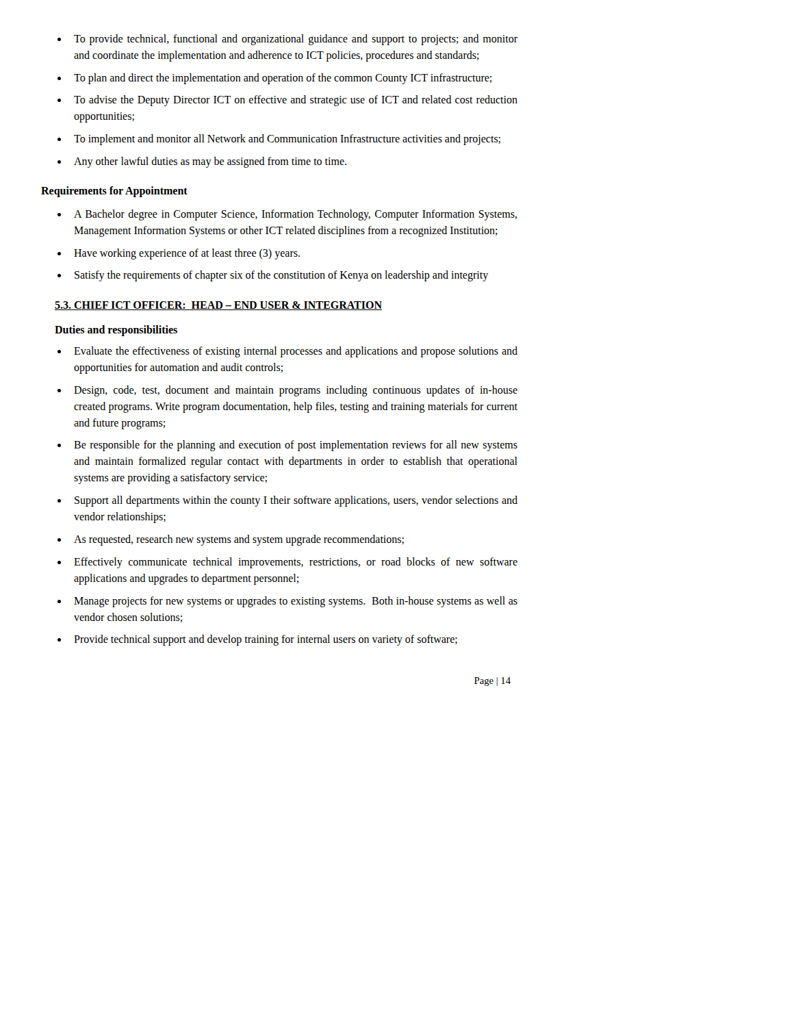To provide technical, functional and organizational guidance and support to projects; and monitor and coordinate the implementation and adherence to ICT policies, procedures and standards;
To plan and direct the implementation and operation of the common County ICT infrastructure;
To advise the Deputy Director ICT on effective and strategic use of ICT and related cost reduction opportunities;
To implement and monitor all Network and Communication Infrastructure activities and projects;
Any other lawful duties as may be assigned from time to time.
Requirements for Appointment
A Bachelor degree in Computer Science, Information Technology, Computer Information Systems, Management Information Systems or other ICT related disciplines from a recognized Institution;
Have working experience of at least three (3) years.
Satisfy the requirements of chapter six of the constitution of Kenya on leadership and integrity
5.3. CHIEF ICT OFFICER: HEAD – END USER & INTEGRATION
Duties and responsibilities
Evaluate the effectiveness of existing internal processes and applications and propose solutions and opportunities for automation and audit controls;
Design, code, test, document and maintain programs including continuous updates of in-house created programs. Write program documentation, help files, testing and training materials for current and future programs;
Be responsible for the planning and execution of post implementation reviews for all new systems and maintain formalized regular contact with departments in order to establish that operational systems are providing a satisfactory service;
Support all departments within the county I their software applications, users, vendor selections and vendor relationships;
As requested, research new systems and system upgrade recommendations;
Effectively communicate technical improvements, restrictions, or road blocks of new software applications and upgrades to department personnel;
Manage projects for new systems or upgrades to existing systems. Both in-house systems as well as vendor chosen solutions;
Provide technical support and develop training for internal users on variety of software;
Page | 14